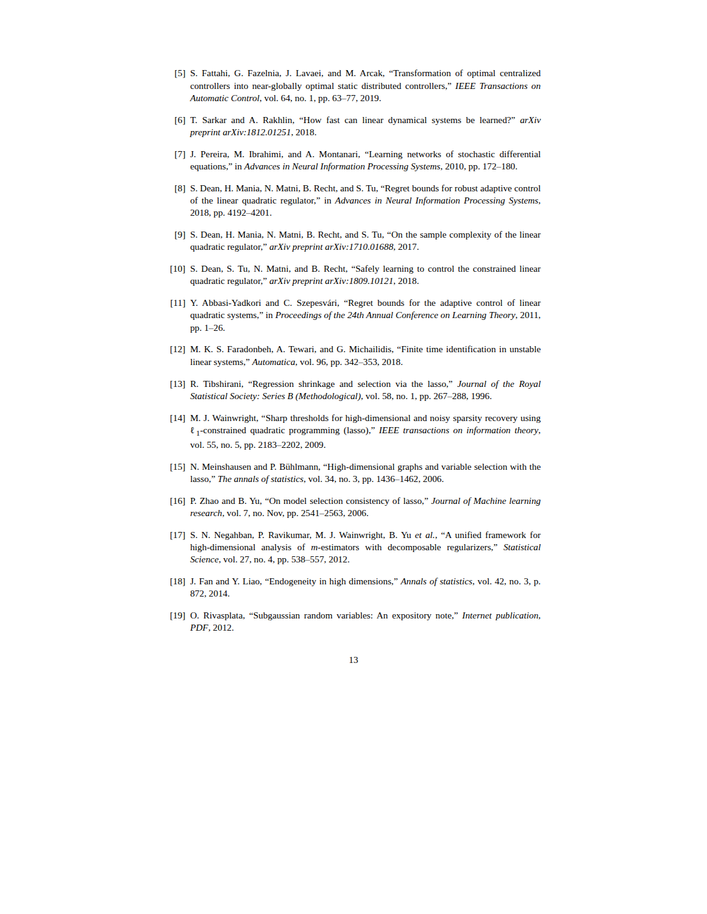[5] S. Fattahi, G. Fazelnia, J. Lavaei, and M. Arcak, “Transformation of optimal centralized controllers into near-globally optimal static distributed controllers,” IEEE Transactions on Automatic Control, vol. 64, no. 1, pp. 63–77, 2019.
[6] T. Sarkar and A. Rakhlin, “How fast can linear dynamical systems be learned?” arXiv preprint arXiv:1812.01251, 2018.
[7] J. Pereira, M. Ibrahimi, and A. Montanari, “Learning networks of stochastic differential equations,” in Advances in Neural Information Processing Systems, 2010, pp. 172–180.
[8] S. Dean, H. Mania, N. Matni, B. Recht, and S. Tu, “Regret bounds for robust adaptive control of the linear quadratic regulator,” in Advances in Neural Information Processing Systems, 2018, pp. 4192–4201.
[9] S. Dean, H. Mania, N. Matni, B. Recht, and S. Tu, “On the sample complexity of the linear quadratic regulator,” arXiv preprint arXiv:1710.01688, 2017.
[10] S. Dean, S. Tu, N. Matni, and B. Recht, “Safely learning to control the constrained linear quadratic regulator,” arXiv preprint arXiv:1809.10121, 2018.
[11] Y. Abbasi-Yadkori and C. Szepesvári, “Regret bounds for the adaptive control of linear quadratic systems,” in Proceedings of the 24th Annual Conference on Learning Theory, 2011, pp. 1–26.
[12] M. K. S. Faradonbeh, A. Tewari, and G. Michailidis, “Finite time identification in unstable linear systems,” Automatica, vol. 96, pp. 342–353, 2018.
[13] R. Tibshirani, “Regression shrinkage and selection via the lasso,” Journal of the Royal Statistical Society: Series B (Methodological), vol. 58, no. 1, pp. 267–288, 1996.
[14] M. J. Wainwright, “Sharp thresholds for high-dimensional and noisy sparsity recovery using ℓ1-constrained quadratic programming (lasso),” IEEE transactions on information theory, vol. 55, no. 5, pp. 2183–2202, 2009.
[15] N. Meinshausen and P. Bühlmann, “High-dimensional graphs and variable selection with the lasso,” The annals of statistics, vol. 34, no. 3, pp. 1436–1462, 2006.
[16] P. Zhao and B. Yu, “On model selection consistency of lasso,” Journal of Machine learning research, vol. 7, no. Nov, pp. 2541–2563, 2006.
[17] S. N. Negahban, P. Ravikumar, M. J. Wainwright, B. Yu et al., “A unified framework for high-dimensional analysis of m-estimators with decomposable regularizers,” Statistical Science, vol. 27, no. 4, pp. 538–557, 2012.
[18] J. Fan and Y. Liao, “Endogeneity in high dimensions,” Annals of statistics, vol. 42, no. 3, p. 872, 2014.
[19] O. Rivasplata, “Subgaussian random variables: An expository note,” Internet publication, PDF, 2012.
13